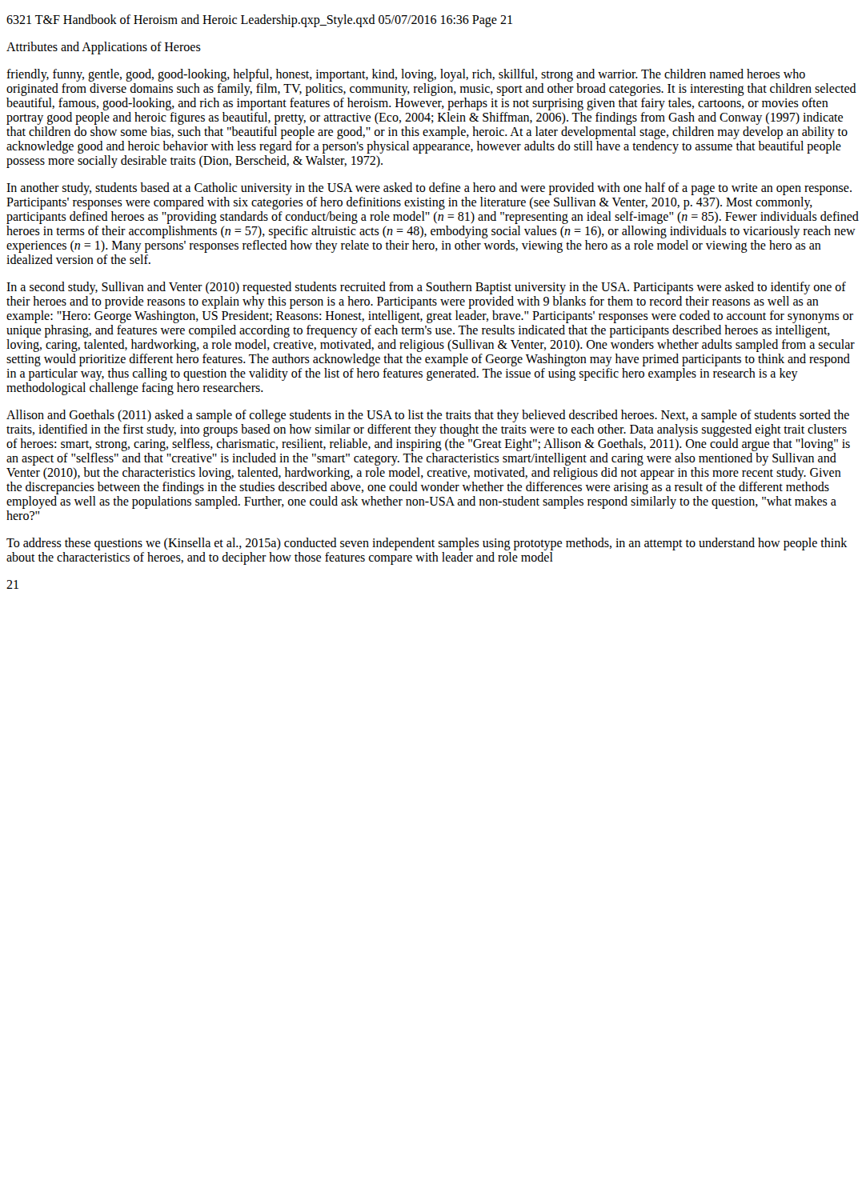6321 T&F Handbook of Heroism and Heroic Leadership.qxp_Style.qxd 05/07/2016 16:36 Page 21
Attributes and Applications of Heroes
friendly, funny, gentle, good, good-looking, helpful, honest, important, kind, loving, loyal, rich, skillful, strong and warrior. The children named heroes who originated from diverse domains such as family, film, TV, politics, community, religion, music, sport and other broad categories. It is interesting that children selected beautiful, famous, good-looking, and rich as important features of heroism. However, perhaps it is not surprising given that fairy tales, cartoons, or movies often portray good people and heroic figures as beautiful, pretty, or attractive (Eco, 2004; Klein & Shiffman, 2006). The findings from Gash and Conway (1997) indicate that children do show some bias, such that "beautiful people are good," or in this example, heroic. At a later developmental stage, children may develop an ability to acknowledge good and heroic behavior with less regard for a person's physical appearance, however adults do still have a tendency to assume that beautiful people possess more socially desirable traits (Dion, Berscheid, & Walster, 1972).
In another study, students based at a Catholic university in the USA were asked to define a hero and were provided with one half of a page to write an open response. Participants' responses were compared with six categories of hero definitions existing in the literature (see Sullivan & Venter, 2010, p. 437). Most commonly, participants defined heroes as "providing standards of conduct/being a role model" (n = 81) and "representing an ideal self-image" (n = 85). Fewer individuals defined heroes in terms of their accomplishments (n = 57), specific altruistic acts (n = 48), embodying social values (n = 16), or allowing individuals to vicariously reach new experiences (n = 1). Many persons' responses reflected how they relate to their hero, in other words, viewing the hero as a role model or viewing the hero as an idealized version of the self.
In a second study, Sullivan and Venter (2010) requested students recruited from a Southern Baptist university in the USA. Participants were asked to identify one of their heroes and to provide reasons to explain why this person is a hero. Participants were provided with 9 blanks for them to record their reasons as well as an example: "Hero: George Washington, US President; Reasons: Honest, intelligent, great leader, brave." Participants' responses were coded to account for synonyms or unique phrasing, and features were compiled according to frequency of each term's use. The results indicated that the participants described heroes as intelligent, loving, caring, talented, hardworking, a role model, creative, motivated, and religious (Sullivan & Venter, 2010). One wonders whether adults sampled from a secular setting would prioritize different hero features. The authors acknowledge that the example of George Washington may have primed participants to think and respond in a particular way, thus calling to question the validity of the list of hero features generated. The issue of using specific hero examples in research is a key methodological challenge facing hero researchers.
Allison and Goethals (2011) asked a sample of college students in the USA to list the traits that they believed described heroes. Next, a sample of students sorted the traits, identified in the first study, into groups based on how similar or different they thought the traits were to each other. Data analysis suggested eight trait clusters of heroes: smart, strong, caring, selfless, charismatic, resilient, reliable, and inspiring (the "Great Eight"; Allison & Goethals, 2011). One could argue that "loving" is an aspect of "selfless" and that "creative" is included in the "smart" category. The characteristics smart/intelligent and caring were also mentioned by Sullivan and Venter (2010), but the characteristics loving, talented, hardworking, a role model, creative, motivated, and religious did not appear in this more recent study. Given the discrepancies between the findings in the studies described above, one could wonder whether the differences were arising as a result of the different methods employed as well as the populations sampled. Further, one could ask whether non-USA and non-student samples respond similarly to the question, "what makes a hero?"
To address these questions we (Kinsella et al., 2015a) conducted seven independent samples using prototype methods, in an attempt to understand how people think about the characteristics of heroes, and to decipher how those features compare with leader and role model
21